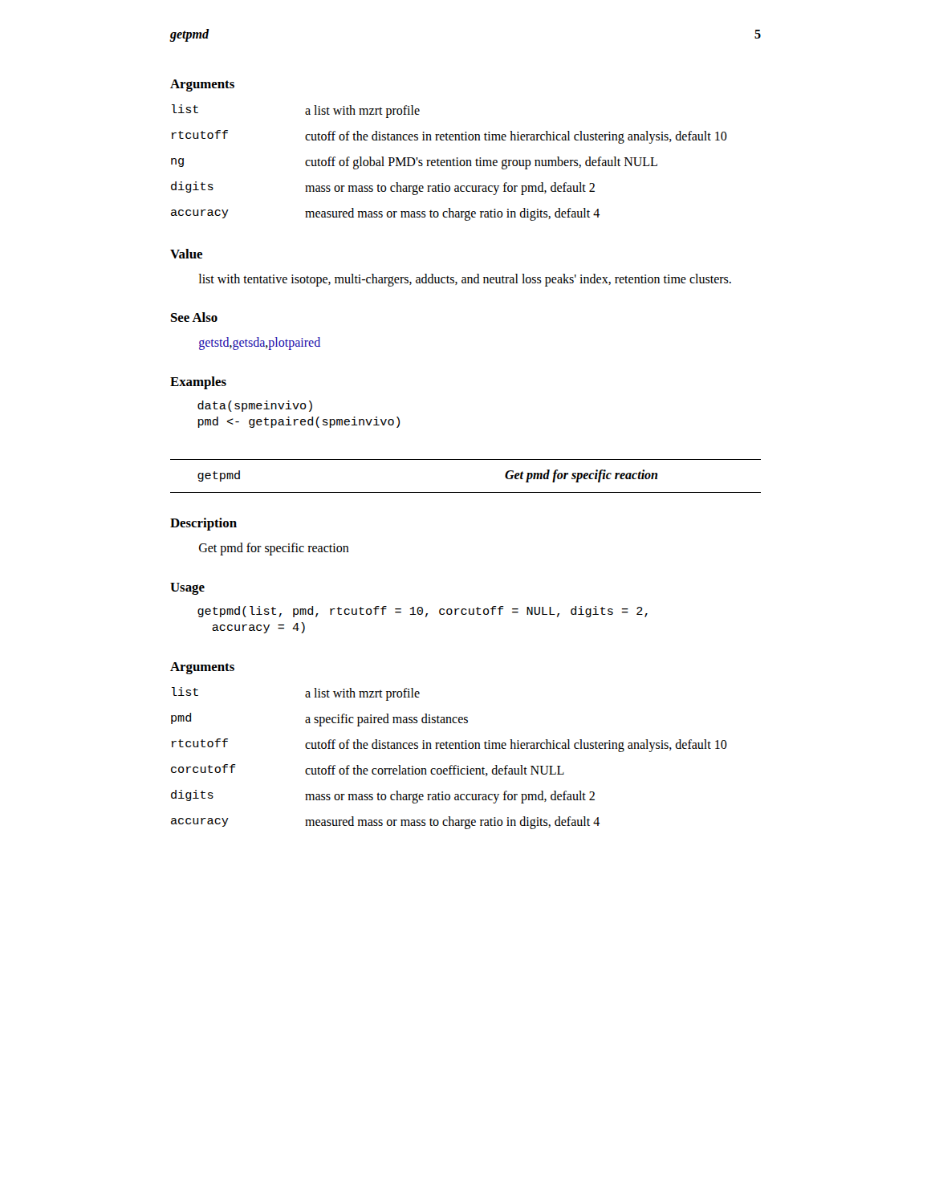getpmd 5
Arguments
list
a list with mzrt profile
rtcutoff
cutoff of the distances in retention time hierarchical clustering analysis, default 10
ng
cutoff of global PMD's retention time group numbers, default NULL
digits
mass or mass to charge ratio accuracy for pmd, default 2
accuracy
measured mass or mass to charge ratio in digits, default 4
Value
list with tentative isotope, multi-chargers, adducts, and neutral loss peaks' index, retention time clusters.
See Also
getstd,getsda,plotpaired
Examples
data(spmeinvivo)
pmd <- getpaired(spmeinvivo)
getpmd Get pmd for specific reaction
Description
Get pmd for specific reaction
Usage
getpmd(list, pmd, rtcutoff = 10, corcutoff = NULL, digits = 2,
  accuracy = 4)
Arguments
list
a list with mzrt profile
pmd
a specific paired mass distances
rtcutoff
cutoff of the distances in retention time hierarchical clustering analysis, default 10
corcutoff
cutoff of the correlation coefficient, default NULL
digits
mass or mass to charge ratio accuracy for pmd, default 2
accuracy
measured mass or mass to charge ratio in digits, default 4